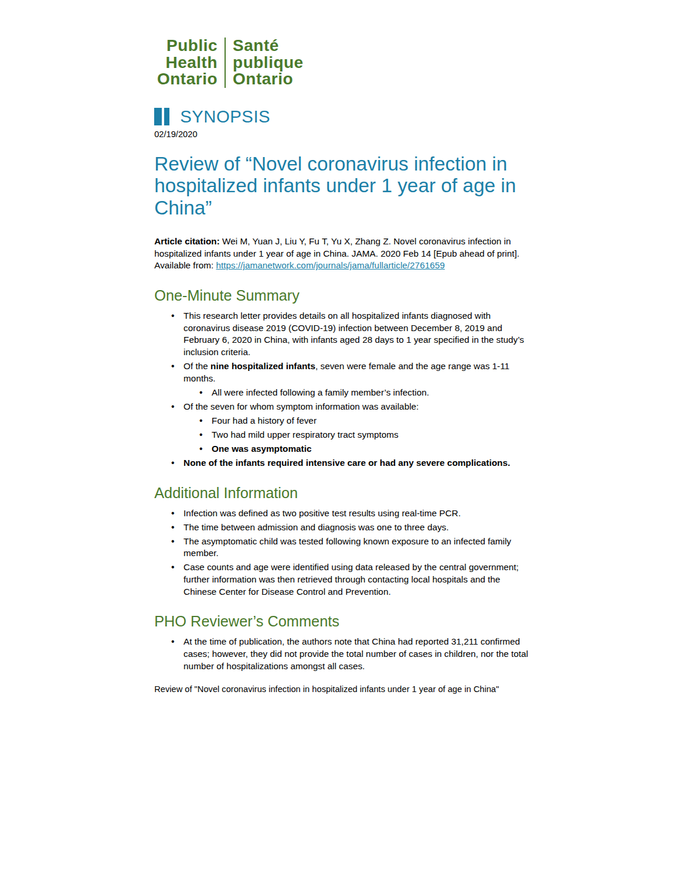Public
Health
Ontario
Santé
publique
Ontario
SYNOPSIS
02/19/2020
Review of “Novel coronavirus infection in hospitalized infants under 1 year of age in China”
Article citation: Wei M, Yuan J, Liu Y, Fu T, Yu X, Zhang Z. Novel coronavirus infection in hospitalized infants under 1 year of age in China. JAMA. 2020 Feb 14 [Epub ahead of print]. Available from: https://jamanetwork.com/journals/jama/fullarticle/2761659
One-Minute Summary
This research letter provides details on all hospitalized infants diagnosed with coronavirus disease 2019 (COVID-19) infection between December 8, 2019 and February 6, 2020 in China, with infants aged 28 days to 1 year specified in the study’s inclusion criteria.
Of the nine hospitalized infants, seven were female and the age range was 1-11 months.
All were infected following a family member’s infection.
Of the seven for whom symptom information was available:
Four had a history of fever
Two had mild upper respiratory tract symptoms
One was asymptomatic
None of the infants required intensive care or had any severe complications.
Additional Information
Infection was defined as two positive test results using real-time PCR.
The time between admission and diagnosis was one to three days.
The asymptomatic child was tested following known exposure to an infected family member.
Case counts and age were identified using data released by the central government; further information was then retrieved through contacting local hospitals and the Chinese Center for Disease Control and Prevention.
PHO Reviewer’s Comments
At the time of publication, the authors note that China had reported 31,211 confirmed cases; however, they did not provide the total number of cases in children, nor the total number of hospitalizations amongst all cases.
Review of "Novel coronavirus infection in hospitalized infants under 1 year of age in China"